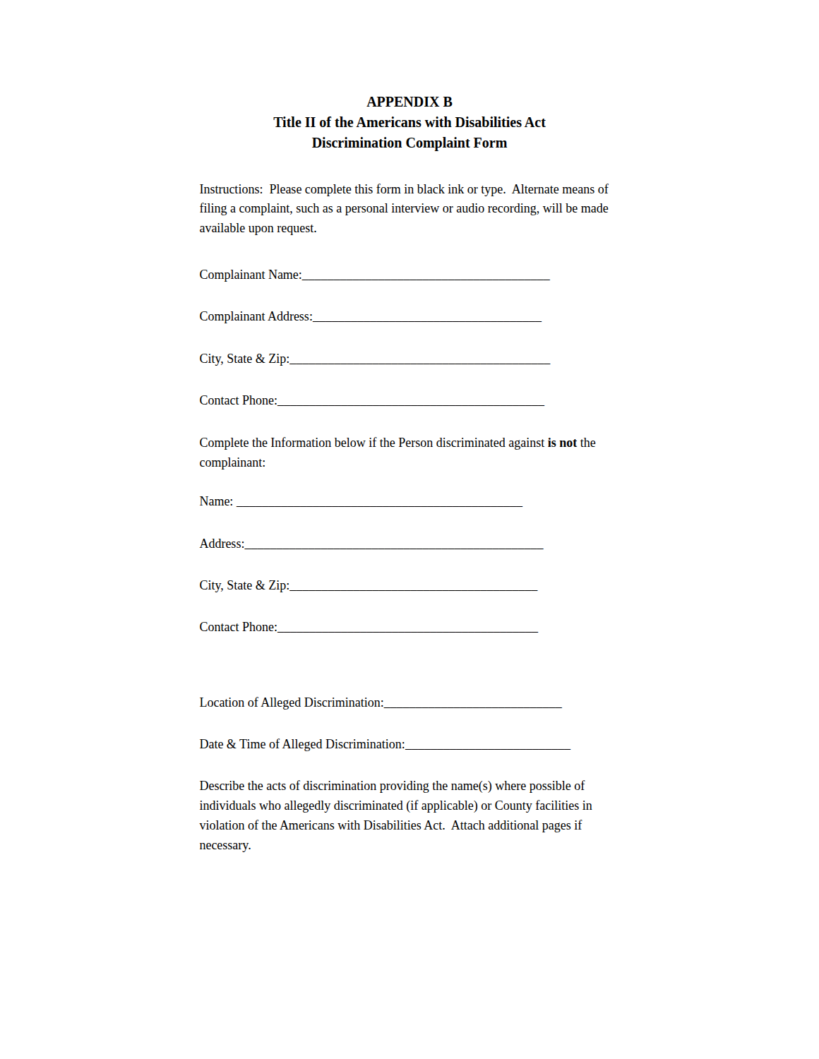APPENDIX B Title II of the Americans with Disabilities Act Discrimination Complaint Form
Instructions: Please complete this form in black ink or type. Alternate means of filing a complaint, such as a personal interview or audio recording, will be made available upon request.
Complainant Name:_______________________________________
Complainant Address:____________________________________
City, State & Zip:_________________________________________
Contact Phone:__________________________________________
Complete the Information below if the Person discriminated against is not the complainant:
Name: _____________________________________________
Address:_______________________________________________
City, State & Zip:_______________________________________
Contact Phone:_________________________________________
Location of Alleged Discrimination:____________________________
Date & Time of Alleged Discrimination:__________________________
Describe the acts of discrimination providing the name(s) where possible of individuals who allegedly discriminated (if applicable) or County facilities in violation of the Americans with Disabilities Act. Attach additional pages if necessary.